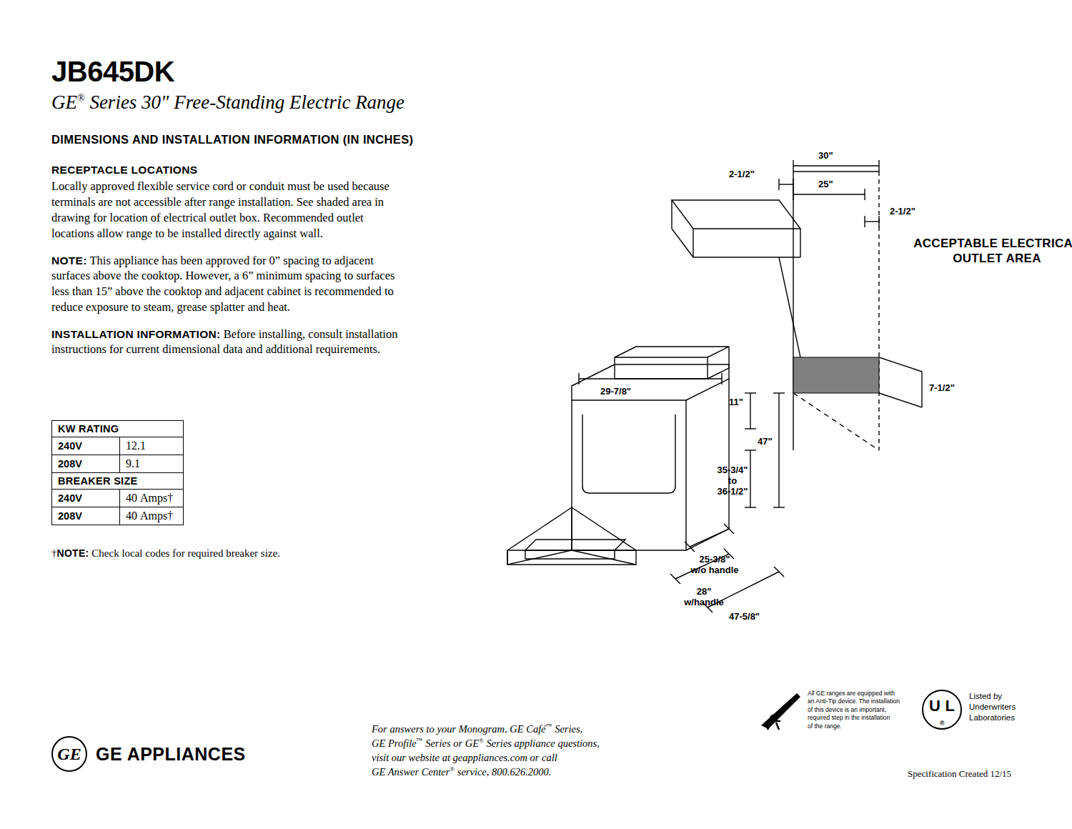JB645DK
GE® Series 30" Free-Standing Electric Range
DIMENSIONS AND INSTALLATION INFORMATION (IN INCHES)
RECEPTACLE LOCATIONS
Locally approved flexible service cord or conduit must be used because terminals are not accessible after range installation. See shaded area in drawing for location of electrical outlet box. Recommended outlet locations allow range to be installed directly against wall.
NOTE: This appliance has been approved for 0” spacing to adjacent surfaces above the cooktop. However, a 6” minimum spacing to surfaces less than 15” above the cooktop and adjacent cabinet is recommended to reduce exposure to steam, grease splatter and heat.
INSTALLATION INFORMATION: Before installing, consult installation instructions for current dimensional data and additional requirements.
| KW RATING |
| 240V | 12.1 |
| 208V | 9.1 |
| BREAKER SIZE |
| 240V | 40 Amps† |
| 208V | 40 Amps† |
†NOTE: Check local codes for required breaker size.
ACCEPTABLE ELECTRICAL
OUTLET AREA
30"
25"
2-1/2"
2-1/2"
7-1/2"
47"
11"
35-3/4"
to
36-1/2"
29-7/8"
25-3/8"
w/o handle
28"
w/handle
47-5/8"
For answers to your Monogram, GE Café™ Series,
GE Profile™ Series or GE® Series appliance questions,
visit our website at geappliances.com or call
GE Answer Center® service, 800.626.2000.
GE
GE APPLIANCES
All GE ranges are equipped with
an Anti-Tip device. The installation
of this device is an important,
required step in the installation
of the range.
U L ®
Listed by
Underwriters
Laboratories
Specification Created 12/15